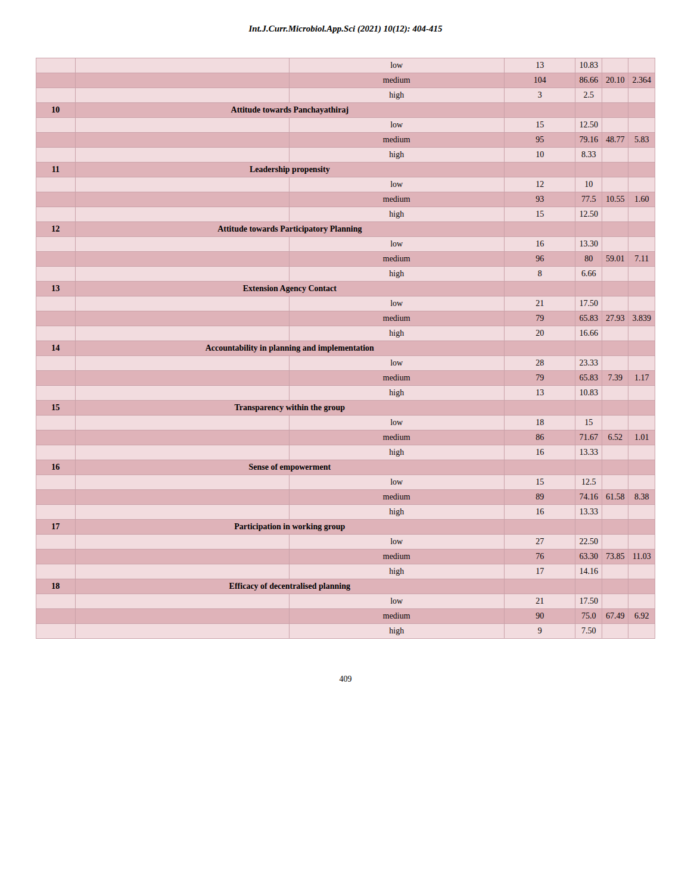Int.J.Curr.Microbiol.App.Sci (2021) 10(12): 404-415
| | | low | 13 | 10.83 | | |
| | | medium | 104 | 86.66 | 20.10 | 2.364 |
| | | high | 3 | 2.5 | | |
| 10 | Attitude towards Panchayathiraj | | | | |
| | | low | 15 | 12.50 | | |
| | | medium | 95 | 79.16 | 48.77 | 5.83 |
| | | high | 10 | 8.33 | | |
| 11 | Leadership propensity | | | | |
| | | low | 12 | 10 | | |
| | | medium | 93 | 77.5 | 10.55 | 1.60 |
| | | high | 15 | 12.50 | | |
| 12 | Attitude towards Participatory Planning | | | | |
| | | low | 16 | 13.30 | | |
| | | medium | 96 | 80 | 59.01 | 7.11 |
| | | high | 8 | 6.66 | | |
| 13 | Extension Agency Contact | | | | |
| | | low | 21 | 17.50 | | |
| | | medium | 79 | 65.83 | 27.93 | 3.839 |
| | | high | 20 | 16.66 | | |
| 14 | Accountability in planning and implementation | | | | |
| | | low | 28 | 23.33 | | |
| | | medium | 79 | 65.83 | 7.39 | 1.17 |
| | | high | 13 | 10.83 | | |
| 15 | Transparency within the group | | | | |
| | | low | 18 | 15 | | |
| | | medium | 86 | 71.67 | 6.52 | 1.01 |
| | | high | 16 | 13.33 | | |
| 16 | Sense of empowerment | | | | |
| | | low | 15 | 12.5 | | |
| | | medium | 89 | 74.16 | 61.58 | 8.38 |
| | | high | 16 | 13.33 | | |
| 17 | Participation in working group | | | | |
| | | low | 27 | 22.50 | | |
| | | medium | 76 | 63.30 | 73.85 | 11.03 |
| | | high | 17 | 14.16 | | |
| 18 | Efficacy of decentralised planning | | | | |
| | | low | 21 | 17.50 | | |
| | | medium | 90 | 75.0 | 67.49 | 6.92 |
| | | high | 9 | 7.50 | | |
409